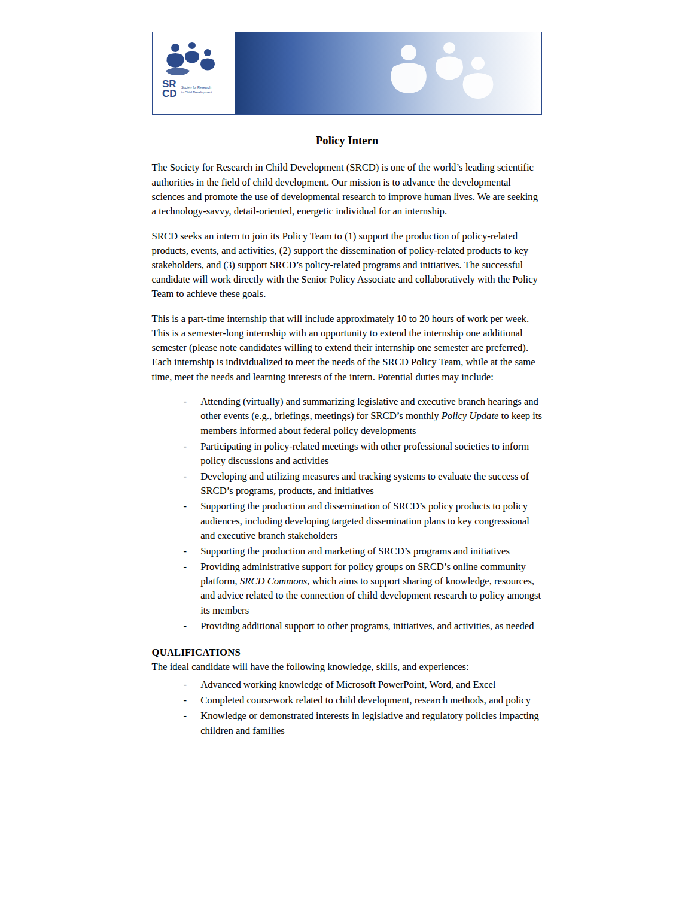SR CD Society for Research in Child Development
Policy Intern
The Society for Research in Child Development (SRCD) is one of the world’s leading scientific authorities in the field of child development. Our mission is to advance the developmental sciences and promote the use of developmental research to improve human lives. We are seeking a technology-savvy, detail-oriented, energetic individual for an internship.
SRCD seeks an intern to join its Policy Team to (1) support the production of policy-related products, events, and activities, (2) support the dissemination of policy-related products to key stakeholders, and (3) support SRCD’s policy-related programs and initiatives. The successful candidate will work directly with the Senior Policy Associate and collaboratively with the Policy Team to achieve these goals.
This is a part-time internship that will include approximately 10 to 20 hours of work per week. This is a semester-long internship with an opportunity to extend the internship one additional semester (please note candidates willing to extend their internship one semester are preferred). Each internship is individualized to meet the needs of the SRCD Policy Team, while at the same time, meet the needs and learning interests of the intern. Potential duties may include:
Attending (virtually) and summarizing legislative and executive branch hearings and other events (e.g., briefings, meetings) for SRCD’s monthly Policy Update to keep its members informed about federal policy developments
Participating in policy-related meetings with other professional societies to inform policy discussions and activities
Developing and utilizing measures and tracking systems to evaluate the success of SRCD’s programs, products, and initiatives
Supporting the production and dissemination of SRCD’s policy products to policy audiences, including developing targeted dissemination plans to key congressional and executive branch stakeholders
Supporting the production and marketing of SRCD’s programs and initiatives
Providing administrative support for policy groups on SRCD’s online community platform, SRCD Commons, which aims to support sharing of knowledge, resources, and advice related to the connection of child development research to policy amongst its members
Providing additional support to other programs, initiatives, and activities, as needed
QUALIFICATIONS
The ideal candidate will have the following knowledge, skills, and experiences:
Advanced working knowledge of Microsoft PowerPoint, Word, and Excel
Completed coursework related to child development, research methods, and policy
Knowledge or demonstrated interests in legislative and regulatory policies impacting children and families